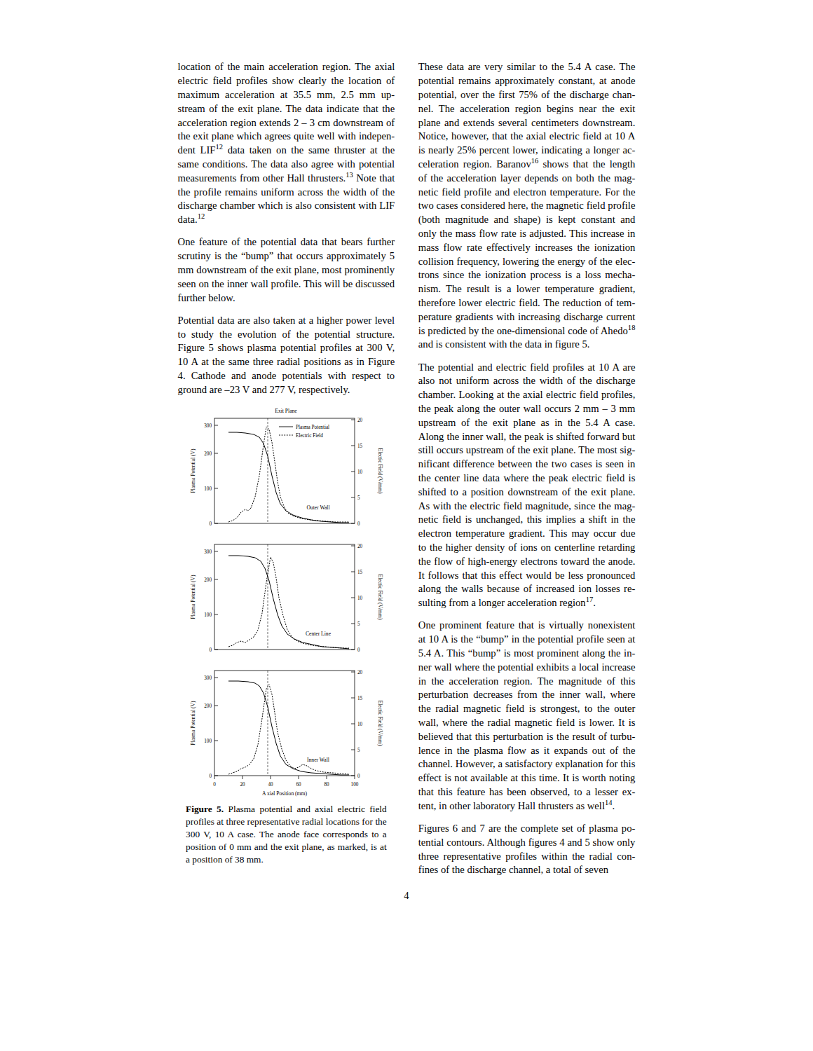location of the main acceleration region. The axial electric field profiles show clearly the location of maximum acceleration at 35.5 mm, 2.5 mm upstream of the exit plane. The data indicate that the acceleration region extends 2 – 3 cm downstream of the exit plane which agrees quite well with independent LIF12 data taken on the same thruster at the same conditions. The data also agree with potential measurements from other Hall thrusters.13 Note that the profile remains uniform across the width of the discharge chamber which is also consistent with LIF data.12
One feature of the potential data that bears further scrutiny is the “bump” that occurs approximately 5 mm downstream of the exit plane, most prominently seen on the inner wall profile. This will be discussed further below.
Potential data are also taken at a higher power level to study the evolution of the potential structure. Figure 5 shows plasma potential profiles at 300 V, 10 A at the same three radial positions as in Figure 4. Cathode and anode potentials with respect to ground are –23 V and 277 V, respectively.
Exit Plane 0 100 200 300 Plasma Potential (V) 0 5 10 15 20 Electic Field (V/mm) Plasma Potential Electric Field Outer Wall 0 100 200 300 Plasma Potential (V) 0 5 10 15 20 Electic Field (V/mm) Center Line 0 100 200 300 Plasma Potential (V) 0 5 10 15 20 Electic Field (V/mm) Inner Wall 0 20 40 60 80 100 A xial Position (mm)
Figure 5. Plasma potential and axial electric field profiles at three representative radial locations for the 300 V, 10 A case. The anode face corresponds to a position of 0 mm and the exit plane, as marked, is at a position of 38 mm.
These data are very similar to the 5.4 A case. The potential remains approximately constant, at anode potential, over the first 75% of the discharge channel. The acceleration region begins near the exit plane and extends several centimeters downstream. Notice, however, that the axial electric field at 10 A is nearly 25% percent lower, indicating a longer acceleration region. Baranov16 shows that the length of the acceleration layer depends on both the magnetic field profile and electron temperature. For the two cases considered here, the magnetic field profile (both magnitude and shape) is kept constant and only the mass flow rate is adjusted. This increase in mass flow rate effectively increases the ionization collision frequency, lowering the energy of the electrons since the ionization process is a loss mechanism. The result is a lower temperature gradient, therefore lower electric field. The reduction of temperature gradients with increasing discharge current is predicted by the one-dimensional code of Ahedo18 and is consistent with the data in figure 5.
The potential and electric field profiles at 10 A are also not uniform across the width of the discharge chamber. Looking at the axial electric field profiles, the peak along the outer wall occurs 2 mm – 3 mm upstream of the exit plane as in the 5.4 A case. Along the inner wall, the peak is shifted forward but still occurs upstream of the exit plane. The most significant difference between the two cases is seen in the center line data where the peak electric field is shifted to a position downstream of the exit plane. As with the electric field magnitude, since the magnetic field is unchanged, this implies a shift in the electron temperature gradient. This may occur due to the higher density of ions on centerline retarding the flow of high-energy electrons toward the anode. It follows that this effect would be less pronounced along the walls because of increased ion losses resulting from a longer acceleration region17.
One prominent feature that is virtually nonexistent at 10 A is the “bump” in the potential profile seen at 5.4 A. This “bump” is most prominent along the inner wall where the potential exhibits a local increase in the acceleration region. The magnitude of this perturbation decreases from the inner wall, where the radial magnetic field is strongest, to the outer wall, where the radial magnetic field is lower. It is believed that this perturbation is the result of turbulence in the plasma flow as it expands out of the channel. However, a satisfactory explanation for this effect is not available at this time. It is worth noting that this feature has been observed, to a lesser extent, in other laboratory Hall thrusters as well14.
Figures 6 and 7 are the complete set of plasma potential contours. Although figures 4 and 5 show only three representative profiles within the radial confines of the discharge channel, a total of seven
4